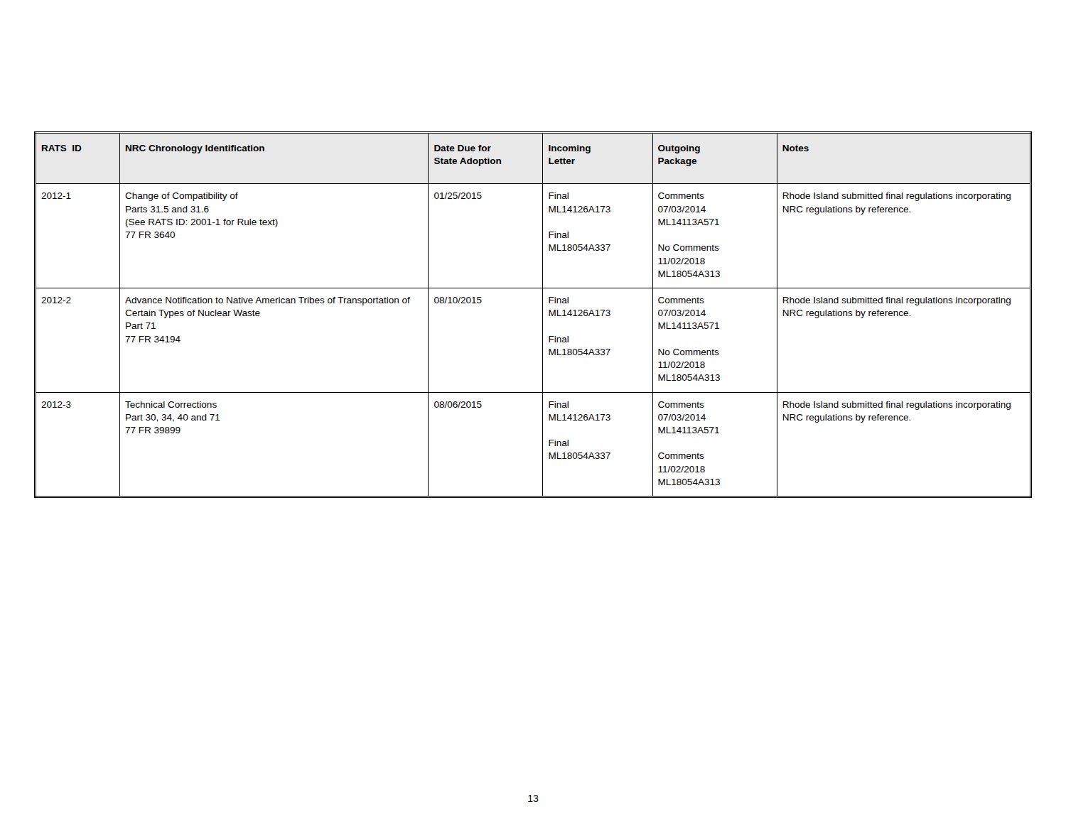| RATS ID | NRC Chronology Identification | Date Due for State Adoption | Incoming Letter | Outgoing Package | Notes |
| --- | --- | --- | --- | --- | --- |
| 2012-1 | Change of Compatibility of Parts 31.5 and 31.6 (See RATS ID: 2001-1 for Rule text) 77 FR 3640 | 01/25/2015 | Final ML14126A173 Final ML18054A337 | Comments 07/03/2014 ML14113A571 No Comments 11/02/2018 ML18054A313 | Rhode Island submitted final regulations incorporating NRC regulations by reference. |
| 2012-2 | Advance Notification to Native American Tribes of Transportation of Certain Types of Nuclear Waste Part 71 77 FR 34194 | 08/10/2015 | Final ML14126A173 Final ML18054A337 | Comments 07/03/2014 ML14113A571 No Comments 11/02/2018 ML18054A313 | Rhode Island submitted final regulations incorporating NRC regulations by reference. |
| 2012-3 | Technical Corrections Part 30, 34, 40 and 71 77 FR 39899 | 08/06/2015 | Final ML14126A173 Final ML18054A337 | Comments 07/03/2014 ML14113A571 Comments 11/02/2018 ML18054A313 | Rhode Island submitted final regulations incorporating NRC regulations by reference. |
13